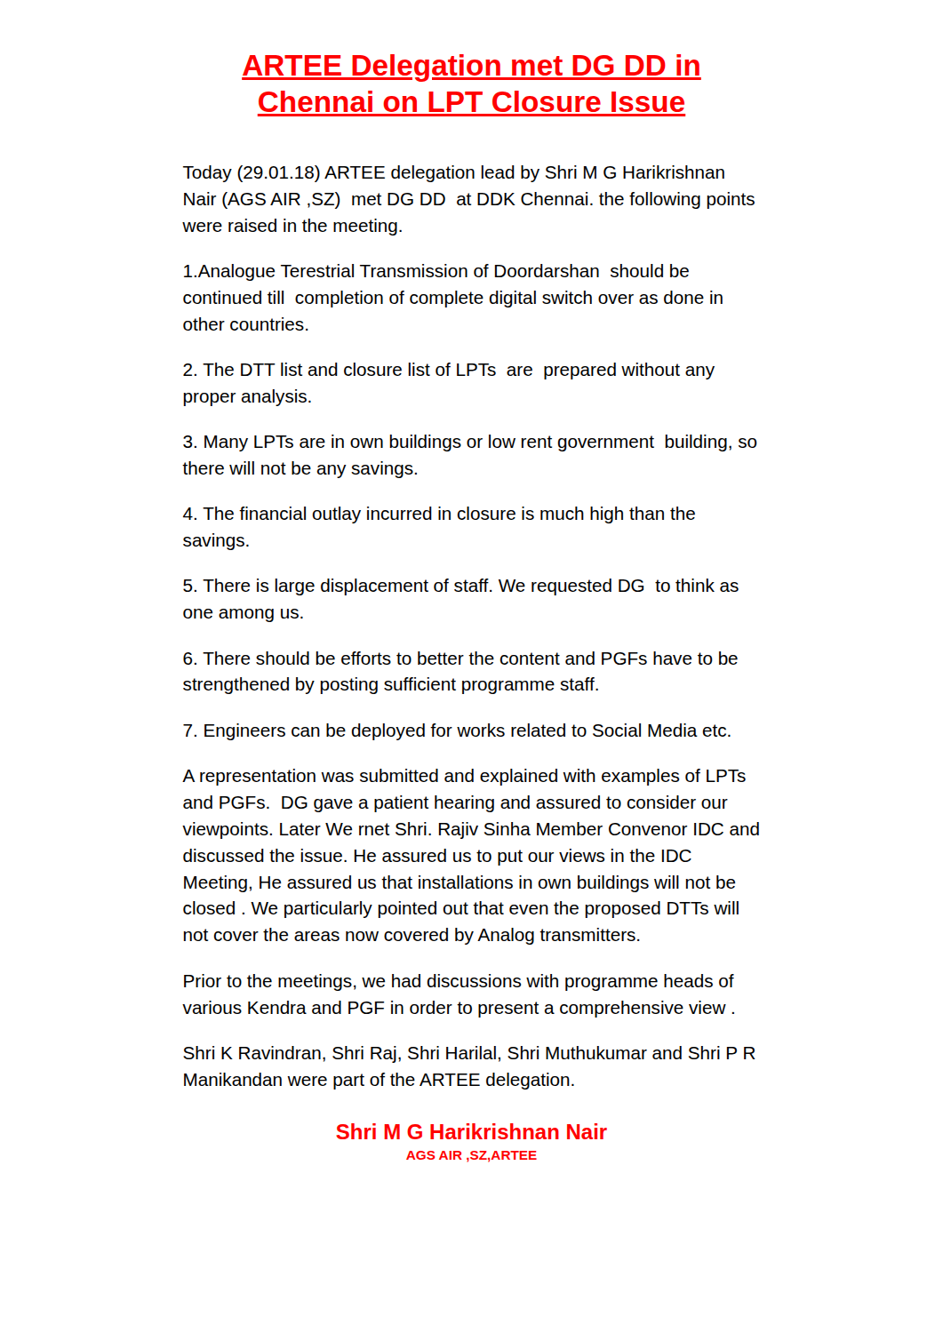ARTEE Delegation met DG DD in Chennai on LPT Closure Issue
Today (29.01.18) ARTEE delegation lead by Shri M G Harikrishnan Nair (AGS AIR ,SZ) met DG DD at DDK Chennai. the following points were raised in the meeting.
1.Analogue Terestrial Transmission of Doordarshan should be continued till completion of complete digital switch over as done in other countries.
2. The DTT list and closure list of LPTs are prepared without any proper analysis.
3. Many LPTs are in own buildings or low rent government building, so there will not be any savings.
4. The financial outlay incurred in closure is much high than the savings.
5. There is large displacement of staff. We requested DG to think as one among us.
6. There should be efforts to better the content and PGFs have to be strengthened by posting sufficient programme staff.
7. Engineers can be deployed for works related to Social Media etc.
A representation was submitted and explained with examples of LPTs and PGFs. DG gave a patient hearing and assured to consider our viewpoints. Later We rnet Shri. Rajiv Sinha Member Convenor IDC and discussed the issue. He assured us to put our views in the IDC Meeting, He assured us that installations in own buildings will not be closed . We particularly pointed out that even the proposed DTTs will not cover the areas now covered by Analog transmitters.
Prior to the meetings, we had discussions with programme heads of various Kendra and PGF in order to present a comprehensive view .
Shri K Ravindran, Shri Raj, Shri Harilal, Shri Muthukumar and Shri P R Manikandan were part of the ARTEE delegation.
Shri M G Harikrishnan Nair
AGS AIR ,SZ,ARTEE